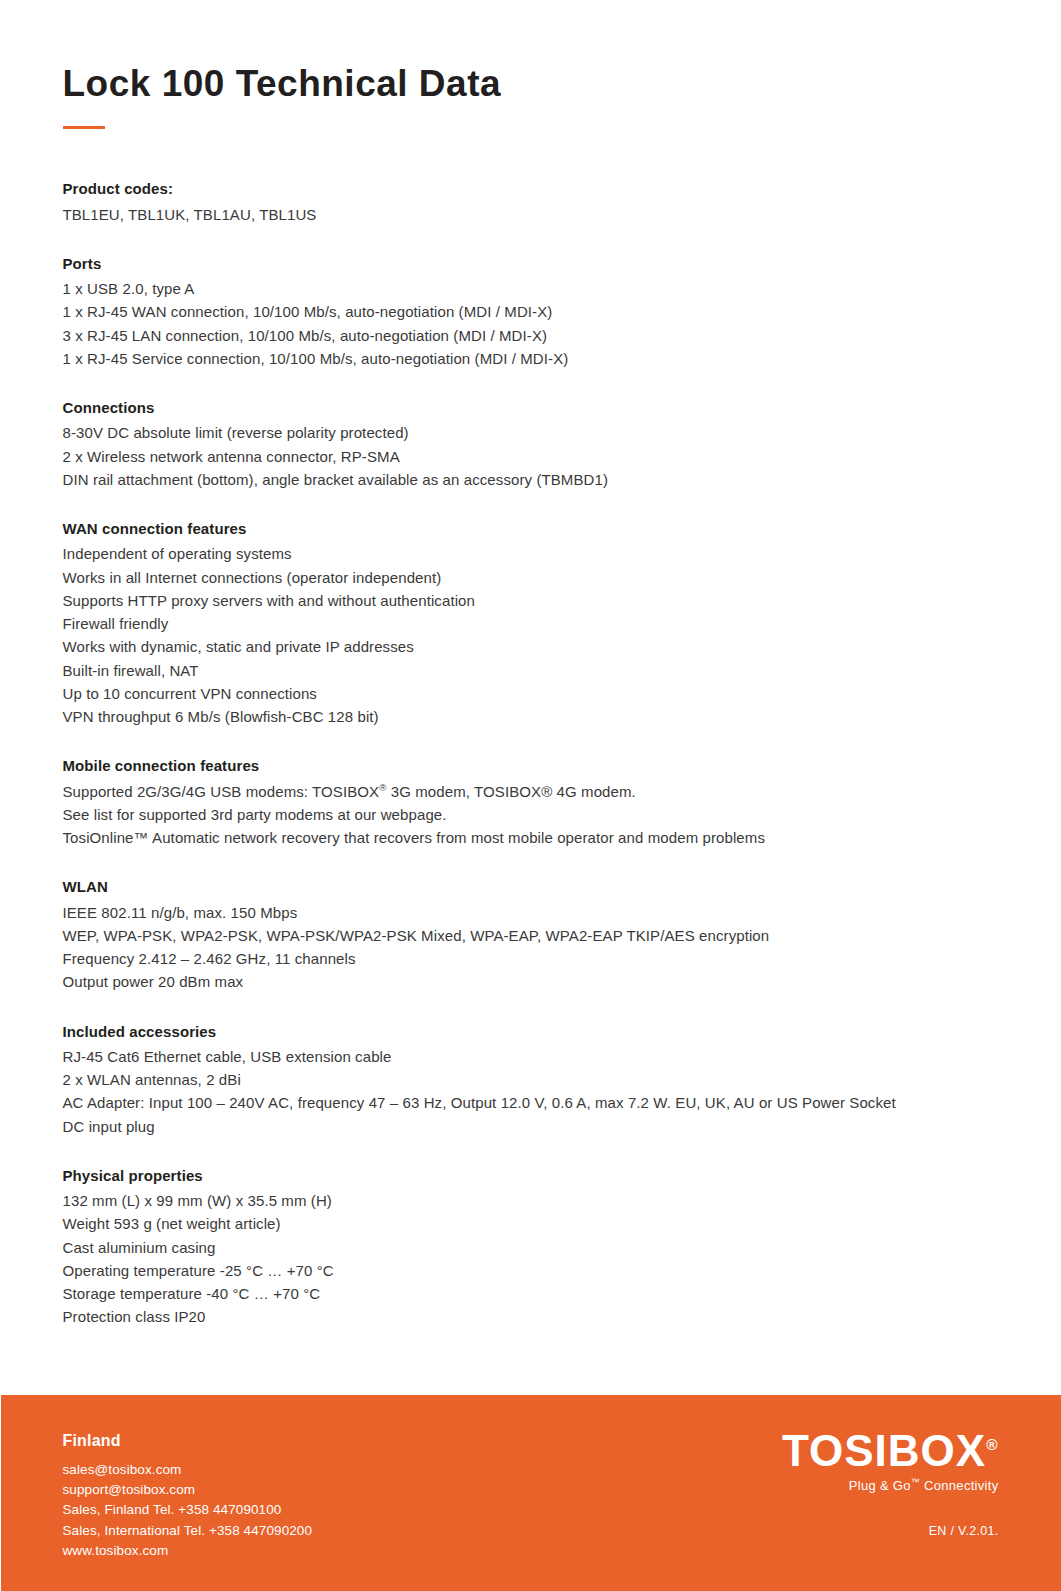Lock 100 Technical Data
Product codes:
TBL1EU, TBL1UK, TBL1AU, TBL1US
Ports
1 x USB 2.0, type A
1 x RJ-45 WAN connection, 10/100 Mb/s, auto-negotiation (MDI / MDI-X)
3 x RJ-45 LAN connection, 10/100 Mb/s, auto-negotiation (MDI / MDI-X)
1 x RJ-45 Service connection, 10/100 Mb/s, auto-negotiation (MDI / MDI-X)
Connections
8-30V DC absolute limit (reverse polarity protected)
2 x Wireless network antenna connector, RP-SMA
DIN rail attachment (bottom), angle bracket available as an accessory (TBMBD1)
WAN connection features
Independent of operating systems
Works in all Internet connections (operator independent)
Supports HTTP proxy servers with and without authentication
Firewall friendly
Works with dynamic, static and private IP addresses
Built-in firewall, NAT
Up to 10 concurrent VPN connections
VPN throughput 6 Mb/s (Blowfish-CBC 128 bit)
Mobile connection features
Supported 2G/3G/4G USB modems: TOSIBOX® 3G modem, TOSIBOX® 4G modem.
See list for supported 3rd party modems at our webpage.
TosiOnline™ Automatic network recovery that recovers from most mobile operator and modem problems
WLAN
IEEE 802.11 n/g/b, max. 150 Mbps
WEP, WPA-PSK, WPA2-PSK, WPA-PSK/WPA2-PSK Mixed, WPA-EAP, WPA2-EAP TKIP/AES encryption
Frequency 2.412 – 2.462 GHz, 11 channels
Output power 20 dBm max
Included accessories
RJ-45 Cat6 Ethernet cable, USB extension cable
2 x WLAN antennas, 2 dBi
AC Adapter: Input 100 – 240V AC, frequency 47 – 63 Hz, Output 12.0 V, 0.6 A, max 7.2 W. EU, UK, AU or US Power Socket
DC input plug
Physical properties
132 mm (L) x 99 mm (W) x 35.5 mm (H)
Weight 593 g (net weight article)
Cast aluminium casing
Operating temperature -25 °C … +70 °C
Storage temperature -40 °C … +70 °C
Protection class IP20
Finland
sales@tosibox.com
support@tosibox.com
Sales, Finland Tel. +358 447090100
Sales, International Tel. +358 447090200
www.tosibox.com
TOSIBOX®
Plug & Go™ Connectivity
EN / V.2.01.